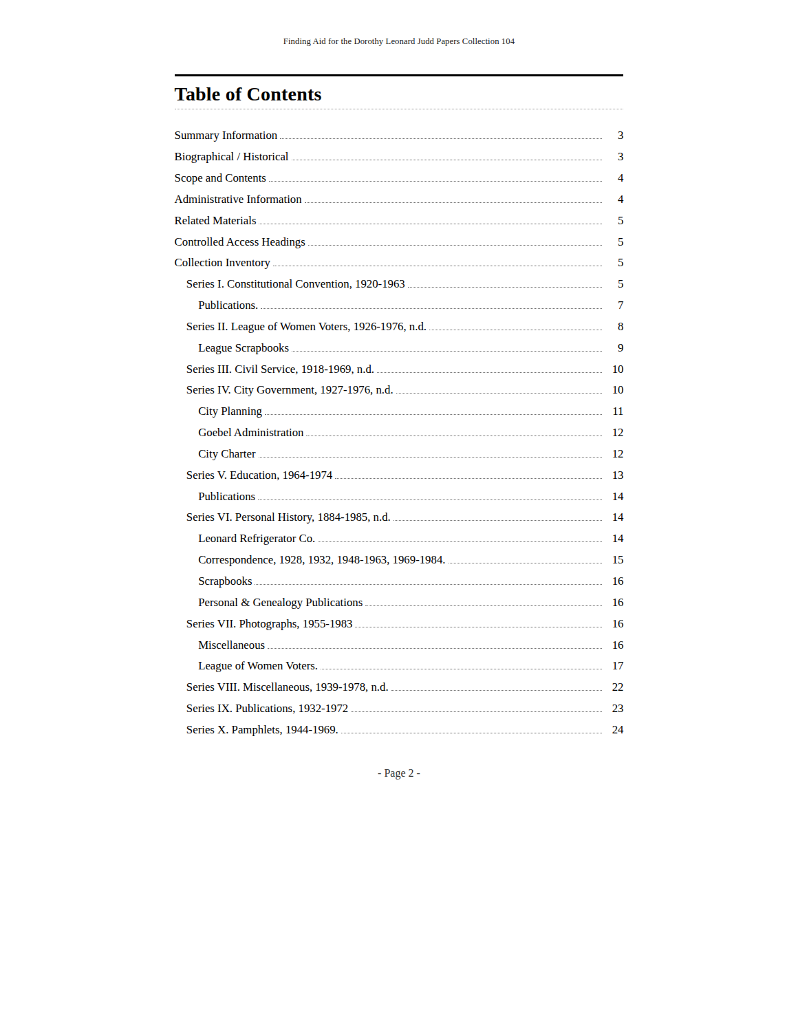Finding Aid for the Dorothy Leonard Judd Papers Collection 104
Table of Contents
Summary Information 3
Biographical / Historical 3
Scope and Contents 4
Administrative Information 4
Related Materials 5
Controlled Access Headings 5
Collection Inventory 5
Series I. Constitutional Convention, 1920-1963 5
Publications. 7
Series II. League of Women Voters, 1926-1976, n.d. 8
League Scrapbooks 9
Series III. Civil Service, 1918-1969, n.d. 10
Series IV. City Government, 1927-1976, n.d. 10
City Planning 11
Goebel Administration 12
City Charter 12
Series V. Education, 1964-1974 13
Publications 14
Series VI. Personal History, 1884-1985, n.d. 14
Leonard Refrigerator Co. 14
Correspondence, 1928, 1932, 1948-1963, 1969-1984. 15
Scrapbooks 16
Personal & Genealogy Publications 16
Series VII. Photographs, 1955-1983 16
Miscellaneous 16
League of Women Voters. 17
Series VIII. Miscellaneous, 1939-1978, n.d. 22
Series IX. Publications, 1932-1972 23
Series X. Pamphlets, 1944-1969. 24
- Page 2 -